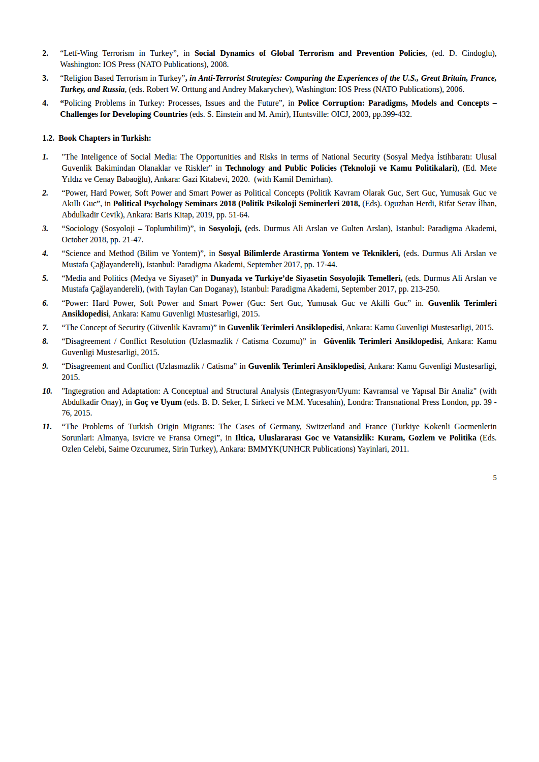2.“Letf-Wing Terrorism in Turkey”, in Social Dynamics of Global Terrorism and Prevention Policies, (ed. D. Cindoglu), Washington: IOS Press (NATO Publications), 2008.
3.“Religion Based Terrorism in Turkey”, in Anti-Terrorist Strategies: Comparing the Experiences of the U.S., Great Britain, France, Turkey, and Russia, (eds. Robert W. Orttung and Andrey Makarychev), Washington: IOS Press (NATO Publications), 2006.
4.“Policing Problems in Turkey: Processes, Issues and the Future”, in Police Corruption: Paradigms, Models and Concepts – Challenges for Developing Countries (eds. S. Einstein and M. Amir), Huntsville: OICJ, 2003, pp.399-432.
1.2. Book Chapters in Turkish:
"The Inteligence of Social Media: The Opportunities and Risks in terms of National Security (Sosyal Medya İstihbaratı: Ulusal Guvenlik Bakimindan Olanaklar ve Riskler" in Technology and Public Policies (Teknoloji ve Kamu Politikalari), (Ed. Mete Yıldız ve Cenay Babaoğlu), Ankara: Gazi Kitabevi, 2020. (with Kamil Demirhan).
“Power, Hard Power, Soft Power and Smart Power as Political Concepts (Politik Kavram Olarak Guc, Sert Guc, Yumusak Guc ve Akıllı Guc”, in Political Psychology Seminars 2018 (Politik Psikoloji Seminerleri 2018, (Eds). Oguzhan Herdi, Rifat Serav İlhan, Abdulkadir Cevik), Ankara: Baris Kitap, 2019, pp. 51-64.
“Sociology (Sosyoloji – Toplumbilim)”, in Sosyoloji, (eds. Durmus Ali Arslan ve Gulten Arslan), Istanbul: Paradigma Akademi, October 2018, pp. 21-47.
“Science and Method (Bilim ve Yontem)”, in Sosyal Bilimlerde Arastirma Yontem ve Teknikleri, (eds. Durmus Ali Arslan ve Mustafa Çağlayandereli), Istanbul: Paradigma Akademi, September 2017, pp. 17-44.
“Media and Politics (Medya ve Siyaset)” in Dunyada ve Turkiye’de Siyasetin Sosyolojik Temelleri, (eds. Durmus Ali Arslan ve Mustafa Çağlayandereli), (with Taylan Can Doganay), Istanbul: Paradigma Akademi, September 2017, pp. 213-250.
“Power: Hard Power, Soft Power and Smart Power (Guc: Sert Guc, Yumusak Guc ve Akilli Guc” in. Guvenlik Terimleri Ansiklopedisi, Ankara: Kamu Guvenligi Mustesarligi, 2015.
“The Concept of Security (Güvenlik Kavramı)” in Guvenlik Terimleri Ansiklopedisi, Ankara: Kamu Guvenligi Mustesarligi, 2015.
“Disagreement / Conflict Resolution (Uzlasmazlik / Catisma Cozumu)” in Güvenlik Terimleri Ansiklopedisi, Ankara: Kamu Guvenligi Mustesarligi, 2015.
“Disagreement and Conflict (Uzlasmazlik / Catisma” in Guvenlik Terimleri Ansiklopedisi, Ankara: Kamu Guvenligi Mustesarligi, 2015.
"Ingtegration and Adaptation: A Conceptual and Structural Analysis (Entegrasyon/Uyum: Kavramsal ve Yapısal Bir Analiz" (with Abdulkadir Onay), in Goç ve Uyum (eds. B. D. Seker, I. Sirkeci ve M.M. Yucesahin), Londra: Transnational Press London, pp. 39 - 76, 2015.
“The Problems of Turkish Origin Migrants: The Cases of Germany, Switzerland and France (Turkiye Kokenli Gocmenlerin Sorunlari: Almanya, Isvicre ve Fransa Ornegi”, in Iltica, Uluslararası Goc ve Vatansizlik: Kuram, Gozlem ve Politika (Eds. Ozlen Celebi, Saime Ozcurumez, Sirin Turkey), Ankara: BMMYK(UNHCR Publications) Yayinlari, 2011.
5